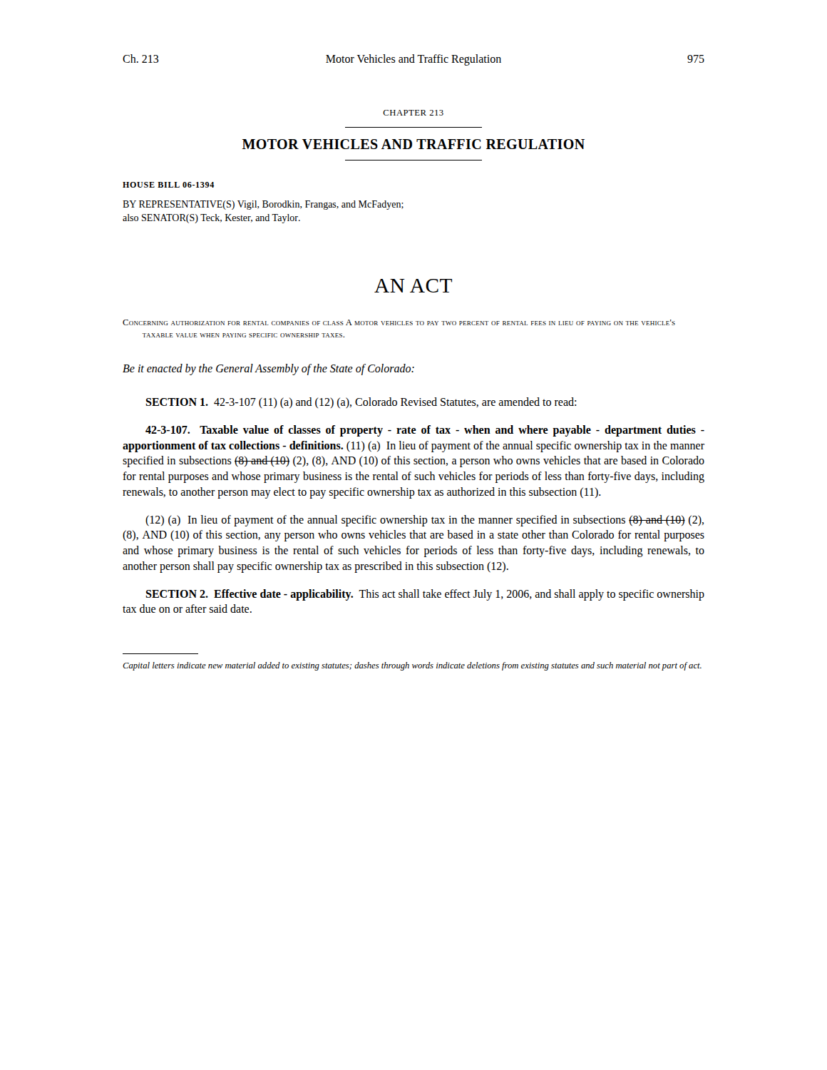Ch. 213
Motor Vehicles and Traffic Regulation
975
CHAPTER 213
MOTOR VEHICLES AND TRAFFIC REGULATION
HOUSE BILL 06-1394
BY REPRESENTATIVE(S) Vigil, Borodkin, Frangas, and McFadyen;
also SENATOR(S) Teck, Kester, and Taylor.
AN ACT
Concerning authorization for rental companies of class A motor vehicles to pay two percent of rental fees in lieu of paying on the vehicle's taxable value when paying specific ownership taxes.
Be it enacted by the General Assembly of the State of Colorado:
SECTION 1. 42-3-107 (11) (a) and (12) (a), Colorado Revised Statutes, are amended to read:
42-3-107. Taxable value of classes of property - rate of tax - when and where payable - department duties - apportionment of tax collections - definitions. (11) (a) In lieu of payment of the annual specific ownership tax in the manner specified in subsections (8) and (10) (2), (8), AND (10) of this section, a person who owns vehicles that are based in Colorado for rental purposes and whose primary business is the rental of such vehicles for periods of less than forty-five days, including renewals, to another person may elect to pay specific ownership tax as authorized in this subsection (11).
(12) (a) In lieu of payment of the annual specific ownership tax in the manner specified in subsections (8) and (10) (2), (8), AND (10) of this section, any person who owns vehicles that are based in a state other than Colorado for rental purposes and whose primary business is the rental of such vehicles for periods of less than forty-five days, including renewals, to another person shall pay specific ownership tax as prescribed in this subsection (12).
SECTION 2. Effective date - applicability. This act shall take effect July 1, 2006, and shall apply to specific ownership tax due on or after said date.
Capital letters indicate new material added to existing statutes; dashes through words indicate deletions from existing statutes and such material not part of act.